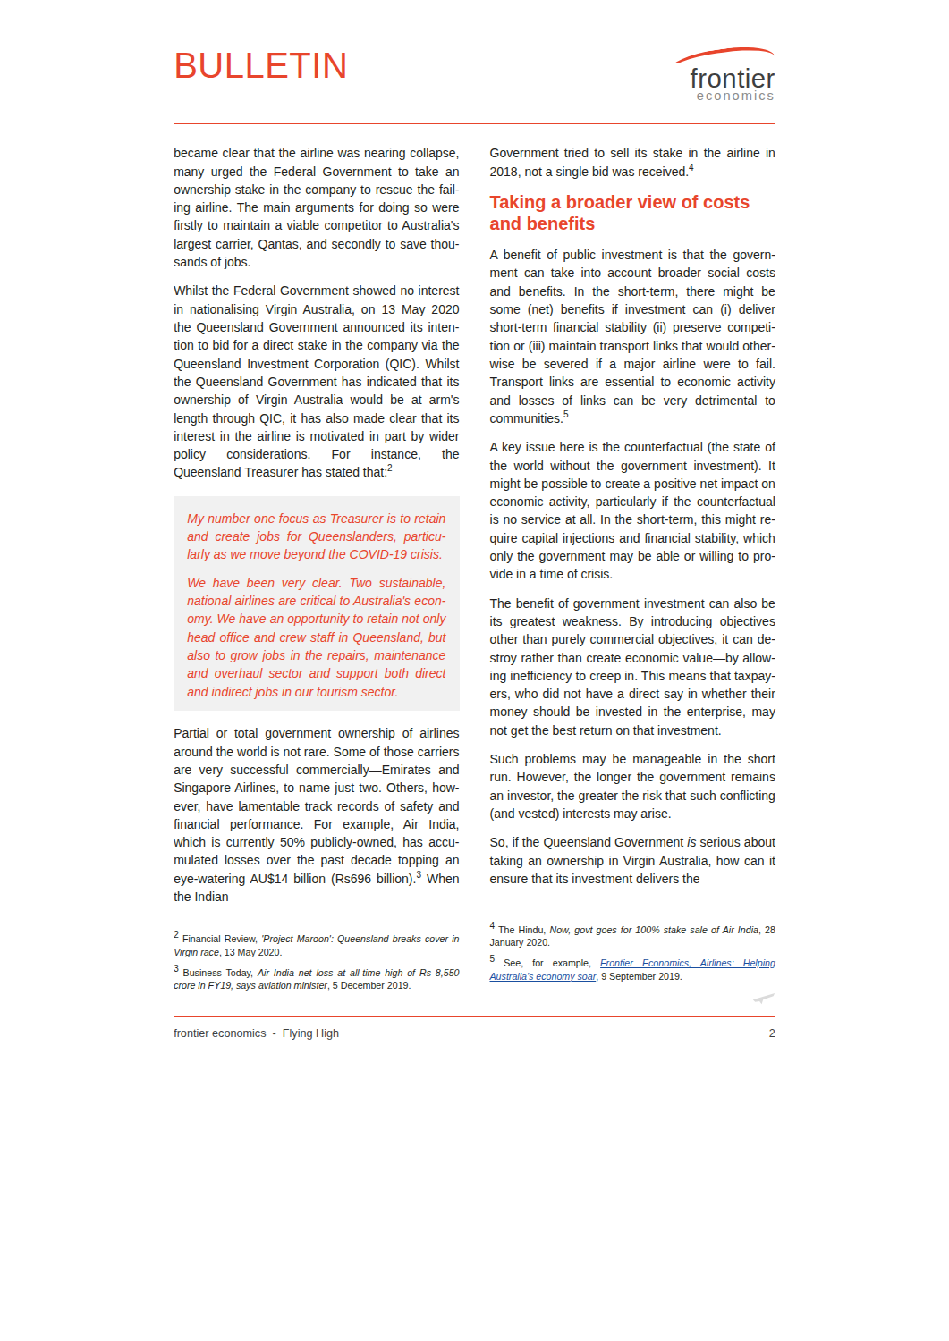BULLETIN
frontier
economics
became clear that the airline was nearing collapse, many urged the Federal Government to take an ownership stake in the company to rescue the failing airline. The main arguments for doing so were firstly to maintain a viable competitor to Australia's largest carrier, Qantas, and secondly to save thousands of jobs.
Whilst the Federal Government showed no interest in nationalising Virgin Australia, on 13 May 2020 the Queensland Government announced its intention to bid for a direct stake in the company via the Queensland Investment Corporation (QIC). Whilst the Queensland Government has indicated that its ownership of Virgin Australia would be at arm's length through QIC, it has also made clear that its interest in the airline is motivated in part by wider policy considerations. For instance, the Queensland Treasurer has stated that:2
My number one focus as Treasurer is to retain and create jobs for Queenslanders, particularly as we move beyond the COVID-19 crisis.
We have been very clear. Two sustainable, national airlines are critical to Australia's economy. We have an opportunity to retain not only head office and crew staff in Queensland, but also to grow jobs in the repairs, maintenance and overhaul sector and support both direct and indirect jobs in our tourism sector.
Partial or total government ownership of airlines around the world is not rare. Some of those carriers are very successful commercially—Emirates and Singapore Airlines, to name just two. Others, however, have lamentable track records of safety and financial performance. For example, Air India, which is currently 50% publicly-owned, has accumulated losses over the past decade topping an eye-watering AU$14 billion (Rs696 billion).3 When the Indian
Government tried to sell its stake in the airline in 2018, not a single bid was received.4
Taking a broader view of costs and benefits
A benefit of public investment is that the government can take into account broader social costs and benefits. In the short-term, there might be some (net) benefits if investment can (i) deliver short-term financial stability (ii) preserve competition or (iii) maintain transport links that would otherwise be severed if a major airline were to fail. Transport links are essential to economic activity and losses of links can be very detrimental to communities.5
A key issue here is the counterfactual (the state of the world without the government investment). It might be possible to create a positive net impact on economic activity, particularly if the counterfactual is no service at all. In the short-term, this might require capital injections and financial stability, which only the government may be able or willing to provide in a time of crisis.
The benefit of government investment can also be its greatest weakness. By introducing objectives other than purely commercial objectives, it can destroy rather than create economic value—by allowing inefficiency to creep in. This means that taxpayers, who did not have a direct say in whether their money should be invested in the enterprise, may not get the best return on that investment.
Such problems may be manageable in the short run. However, the longer the government remains an investor, the greater the risk that such conflicting (and vested) interests may arise.
So, if the Queensland Government is serious about taking an ownership in Virgin Australia, how can it ensure that its investment delivers the
2 Financial Review, 'Project Maroon': Queensland breaks cover in Virgin race, 13 May 2020.
3 Business Today, Air India net loss at all-time high of Rs 8,550 crore in FY19, says aviation minister, 5 December 2019.
4 The Hindu, Now, govt goes for 100% stake sale of Air India, 28 January 2020.
5 See, for example, Frontier Economics, Airlines: Helping Australia's economy soar, 9 September 2019.
frontier economics - Flying High 2